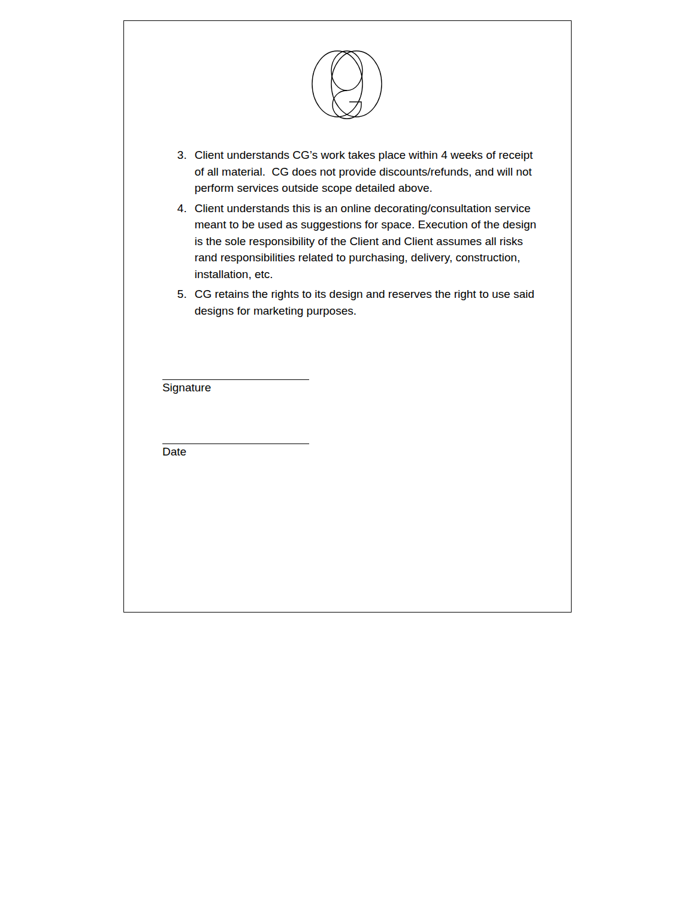Client understands CG’s work takes place within 4 weeks of receipt of all material. CG does not provide discounts/refunds, and will not perform services outside scope detailed above.
Client understands this is an online decorating/consultation service meant to be used as suggestions for space. Execution of the design is the sole responsibility of the Client and Client assumes all risks rand responsibilities related to purchasing, delivery, construction, installation, etc.
CG retains the rights to its design and reserves the right to use said designs for marketing purposes.
Signature
Date